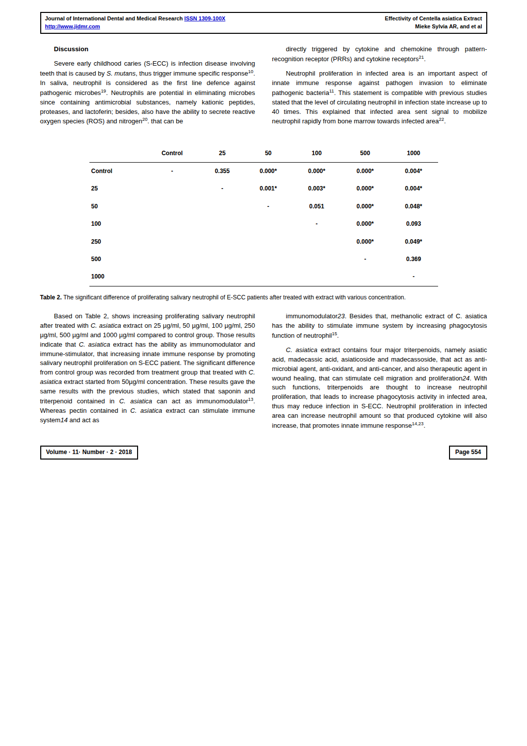| Journal of International Dental and Medical Research ISSN 1309-100X | Effectivity of Centella asiatica Extract |
| http://www.jidmr.com | Mieke Sylvia AR, and et al |
Discussion
Severe early childhood caries (S-ECC) is infection disease involving teeth that is caused by S. mutans, thus trigger immune specific response10. In saliva, neutrophil is considered as the first line defence against pathogenic microbes19. Neutrophils are potential in eliminating microbes since containing antimicrobial substances, namely kationic peptides, proteases, and lactoferin; besides, also have the ability to secrete reactive oxygen species (ROS) and nitrogen20. that can be
directly triggered by cytokine and chemokine through pattern-recognition receptor (PRRs) and cytokine receptors21.
Neutrophil proliferation in infected area is an important aspect of innate immune response against pathogen invasion to eliminate pathogenic bacteria11. This statement is compatible with previous studies stated that the level of circulating neutrophil in infection state increase up to 40 times. This explained that infected area sent signal to mobilize neutrophil rapidly from bone marrow towards infected area22.
| | Control | 25 | 50 | 100 | 500 | 1000 |
| --- | --- | --- | --- | --- | --- | --- |
| Control | - | 0.355 | 0.000* | 0.000* | 0.000* | 0.004* |
| 25 | | - | 0.001* | 0.003* | 0.000* | 0.004* |
| 50 | | | - | 0.051 | 0.000* | 0.048* |
| 100 | | | | - | 0.000* | 0.093 |
| 250 | | | | | 0.000* | 0.049* |
| 500 | | | | | - | 0.369 |
| 1000 | | | | | | - |
Table 2. The significant difference of proliferating salivary neutrophil of E-SCC patients after treated with extract with various concentration.
Based on Table 2, shows increasing proliferating salivary neutrophil after treated with C. asiatica extract on 25 µg/ml, 50 µg/ml, 100 µg/ml, 250 µg/ml, 500 µg/ml and 1000 µg/ml compared to control group. Those results indicate that C. asiatica extract has the ability as immunomodulator and immune-stimulator, that increasing innate immune response by promoting salivary neutrophil proliferation on S-ECC patient. The significant difference from control group was recorded from treatment group that treated with C. asiatica extract started from 50µg/ml concentration. These results gave the same results with the previous studies, which stated that saponin and triterpenoid contained in C. asiatica can act as immunomodulator13. Whereas pectin contained in C. asiatica extract can stimulate immune system14 and act as
immunomodulator23. Besides that, methanolic extract of C. asiatica has the ability to stimulate immune system by increasing phagocytosis function of neutrophil15.
C. asiatica extract contains four major triterpenoids, namely asiatic acid, madecassic acid, asiaticoside and madecassoside, that act as anti-microbial agent, anti-oxidant, and anti-cancer, and also therapeutic agent in wound healing, that can stimulate cell migration and proliferation24. With such functions, triterpenoids are thought to increase neutrophil proliferation, that leads to increase phagocytosis activity in infected area, thus may reduce infection in S-ECC. Neutrophil proliferation in infected area can increase neutrophil amount so that produced cytokine will also increase, that promotes innate immune response14,23.
Volume · 11· Number · 2 · 2018
Page 554